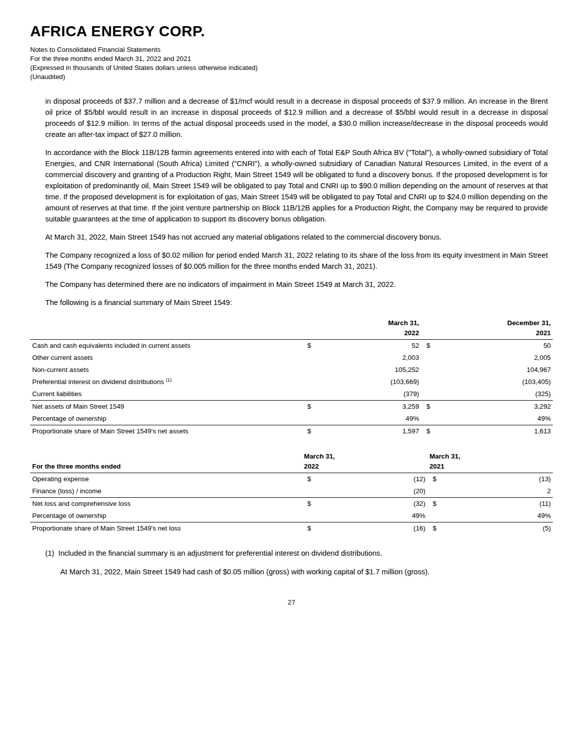AFRICA ENERGY CORP.
Notes to Consolidated Financial Statements
For the three months ended March 31, 2022 and 2021
(Expressed in thousands of United States dollars unless otherwise indicated)
(Unaudited)
in disposal proceeds of $37.7 million and a decrease of $1/mcf would result in a decrease in disposal proceeds of $37.9 million. An increase in the Brent oil price of $5/bbl would result in an increase in disposal proceeds of $12.9 million and a decrease of $5/bbl would result in a decrease in disposal proceeds of $12.9 million. In terms of the actual disposal proceeds used in the model, a $30.0 million increase/decrease in the disposal proceeds would create an after-tax impact of $27.0 million.
In accordance with the Block 11B/12B farmin agreements entered into with each of Total E&P South Africa BV ("Total"), a wholly-owned subsidiary of Total Energies, and CNR International (South Africa) Limited ("CNRI"), a wholly-owned subsidiary of Canadian Natural Resources Limited, in the event of a commercial discovery and granting of a Production Right, Main Street 1549 will be obligated to fund a discovery bonus. If the proposed development is for exploitation of predominantly oil, Main Street 1549 will be obligated to pay Total and CNRI up to $90.0 million depending on the amount of reserves at that time. If the proposed development is for exploitation of gas, Main Street 1549 will be obligated to pay Total and CNRI up to $24.0 million depending on the amount of reserves at that time. If the joint venture partnership on Block 11B/12B applies for a Production Right, the Company may be required to provide suitable guarantees at the time of application to support its discovery bonus obligation.
At March 31, 2022, Main Street 1549 has not accrued any material obligations related to the commercial discovery bonus.
The Company recognized a loss of $0.02 million for period ended March 31, 2022 relating to its share of the loss from its equity investment in Main Street 1549 (The Company recognized losses of $0.005 million for the three months ended March 31, 2021).
The Company has determined there are no indicators of impairment in Main Street 1549 at March 31, 2022.
The following is a financial summary of Main Street 1549:
| | March 31, 2022 | December 31, 2021 |
| --- | --- | --- |
| Cash and cash equivalents included in current assets | $ | 52 | $ | 50 |
| Other current assets | | 2,003 | | 2,005 |
| Non-current assets | | 105,252 | | 104,967 |
| Preferential interest on dividend distributions (1) | | (103,669) | | (103,405) |
| Current liabilities | | (379) | | (325) |
| Net assets of Main Street 1549 | $ | 3,259 | $ | 3,292 |
| Percentage of ownership | | 49% | | 49% |
| Proportionate share of Main Street 1549's net assets | $ | 1,597 | $ | 1,613 |
| For the three months ended | March 31, 2022 | March 31, 2021 |
| --- | --- | --- |
| Operating expense | $ | (12) | $ | (13) |
| Finance (loss) / income | | (20) | | 2 |
| Net loss and comprehensive loss | $ | (32) | $ | (11) |
| Percentage of ownership | | 49% | | 49% |
| Proportionate share of Main Street 1549's net loss | $ | (16) | $ | (5) |
(1) Included in the financial summary is an adjustment for preferential interest on dividend distributions.
At March 31, 2022, Main Street 1549 had cash of $0.05 million (gross) with working capital of $1.7 million (gross).
27